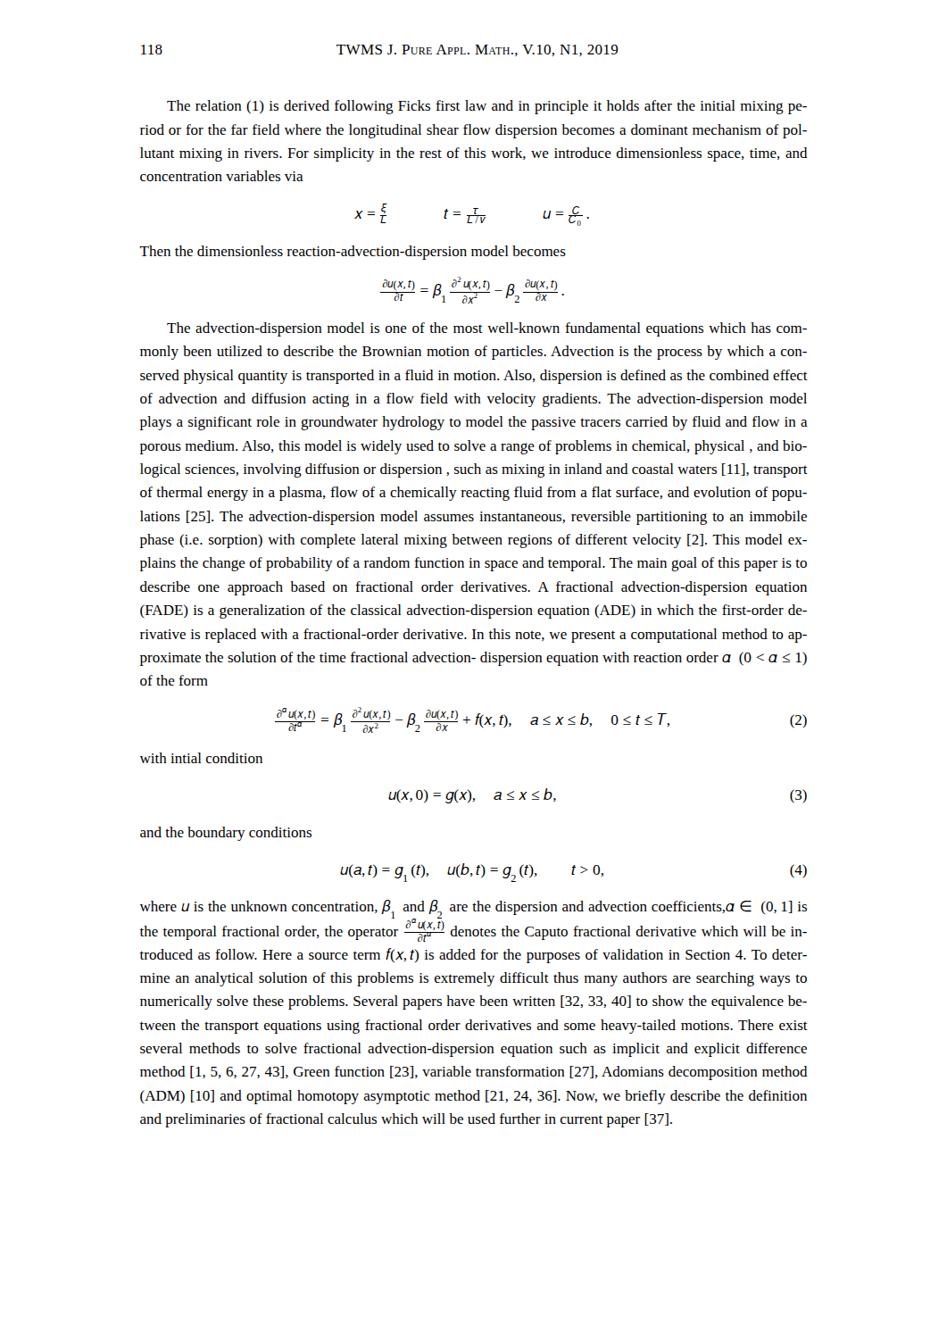118 TWMS J. Pure Appl. Math., V.10, N1, 2019
The relation (1) is derived following Ficks first law and in principle it holds after the initial mixing period or for the far field where the longitudinal shear flow dispersion becomes a dominant mechanism of pollutant mixing in rivers. For simplicity in the rest of this work, we introduce dimensionless space, time, and concentration variables via
x=ξL t=τL/ν u=CC0.
Then the dimensionless reaction-advection-dispersion model becomes
∂u(x,t) ∂t = β1 ∂2u(x,t) ∂x2 − β2 ∂u(x,t) ∂x .
The advection-dispersion model is one of the most well-known fundamental equations which has commonly been utilized to describe the Brownian motion of particles. Advection is the process by which a conserved physical quantity is transported in a fluid in motion. Also, dispersion is defined as the combined effect of advection and diffusion acting in a flow field with velocity gradients. The advection-dispersion model plays a significant role in groundwater hydrology to model the passive tracers carried by fluid and flow in a porous medium. Also, this model is widely used to solve a range of problems in chemical, physical , and biological sciences, involving diffusion or dispersion , such as mixing in inland and coastal waters [11], transport of thermal energy in a plasma, flow of a chemically reacting fluid from a flat surface, and evolution of populations [25]. The advection-dispersion model assumes instantaneous, reversible partitioning to an immobile phase (i.e. sorption) with complete lateral mixing between regions of different velocity [2]. This model explains the change of probability of a random function in space and temporal. The main goal of this paper is to describe one approach based on fractional order derivatives. A fractional advection-dispersion equation (FADE) is a generalization of the classical advection-dispersion equation (ADE) in which the first-order derivative is replaced with a fractional-order derivative. In this note, we present a computational method to approximate the solution of the time fractional advection- dispersion equation with reaction order α (0<α≤1) of the form
∂αu(x,t) ∂tα = β1 ∂2u(x,t) ∂x2 − β2 ∂u(x,t) ∂x + f(x,t) , a≤x≤b , 0≤t≤T , (2)
with intial condition
u(x,0) = g(x) , a≤x≤b , (3)
and the boundary conditions
u(a,t) = g1(t) , u(b,t) = g2(t) , t>0 , (4)
where u is the unknown concentration, β1 and β2 are the dispersion and advection coefficients,α∈ (0, 1] is the temporal fractional order, the operator ∂αu(x,t)∂tα denotes the Caputo fractional derivative which will be introduced as follow. Here a source term f(x,t) is added for the purposes of validation in Section 4. To determine an analytical solution of this problems is extremely difficult thus many authors are searching ways to numerically solve these problems. Several papers have been written [32, 33, 40] to show the equivalence between the transport equations using fractional order derivatives and some heavy-tailed motions. There exist several methods to solve fractional advection-dispersion equation such as implicit and explicit difference method [1, 5, 6, 27, 43], Green function [23], variable transformation [27], Adomians decomposition method (ADM) [10] and optimal homotopy asymptotic method [21, 24, 36]. Now, we briefly describe the definition and preliminaries of fractional calculus which will be used further in current paper [37].